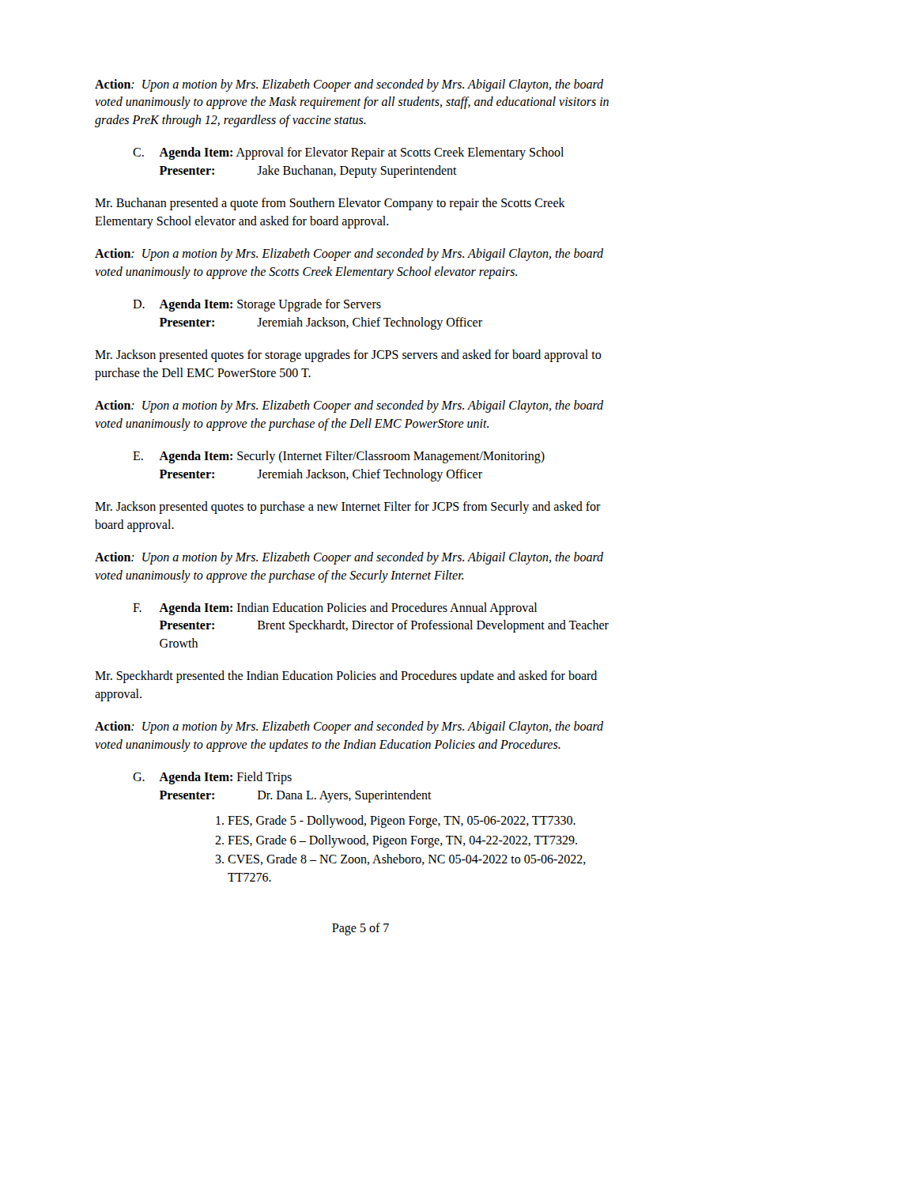Action: Upon a motion by Mrs. Elizabeth Cooper and seconded by Mrs. Abigail Clayton, the board voted unanimously to approve the Mask requirement for all students, staff, and educational visitors in grades PreK through 12, regardless of vaccine status.
C. Agenda Item: Approval for Elevator Repair at Scotts Creek Elementary School Presenter: Jake Buchanan, Deputy Superintendent
Mr. Buchanan presented a quote from Southern Elevator Company to repair the Scotts Creek Elementary School elevator and asked for board approval.
Action: Upon a motion by Mrs. Elizabeth Cooper and seconded by Mrs. Abigail Clayton, the board voted unanimously to approve the Scotts Creek Elementary School elevator repairs.
D. Agenda Item: Storage Upgrade for Servers Presenter: Jeremiah Jackson, Chief Technology Officer
Mr. Jackson presented quotes for storage upgrades for JCPS servers and asked for board approval to purchase the Dell EMC PowerStore 500 T.
Action: Upon a motion by Mrs. Elizabeth Cooper and seconded by Mrs. Abigail Clayton, the board voted unanimously to approve the purchase of the Dell EMC PowerStore unit.
E. Agenda Item: Securly (Internet Filter/Classroom Management/Monitoring) Presenter: Jeremiah Jackson, Chief Technology Officer
Mr. Jackson presented quotes to purchase a new Internet Filter for JCPS from Securly and asked for board approval.
Action: Upon a motion by Mrs. Elizabeth Cooper and seconded by Mrs. Abigail Clayton, the board voted unanimously to approve the purchase of the Securly Internet Filter.
F. Agenda Item: Indian Education Policies and Procedures Annual Approval Presenter: Brent Speckhardt, Director of Professional Development and Teacher Growth
Mr. Speckhardt presented the Indian Education Policies and Procedures update and asked for board approval.
Action: Upon a motion by Mrs. Elizabeth Cooper and seconded by Mrs. Abigail Clayton, the board voted unanimously to approve the updates to the Indian Education Policies and Procedures.
G. Agenda Item: Field Trips Presenter: Dr. Dana L. Ayers, Superintendent
FES, Grade 5 - Dollywood, Pigeon Forge, TN, 05-06-2022, TT7330.
FES, Grade 6 – Dollywood, Pigeon Forge, TN, 04-22-2022, TT7329.
CVES, Grade 8 – NC Zoon, Asheboro, NC 05-04-2022 to 05-06-2022, TT7276.
Page 5 of 7